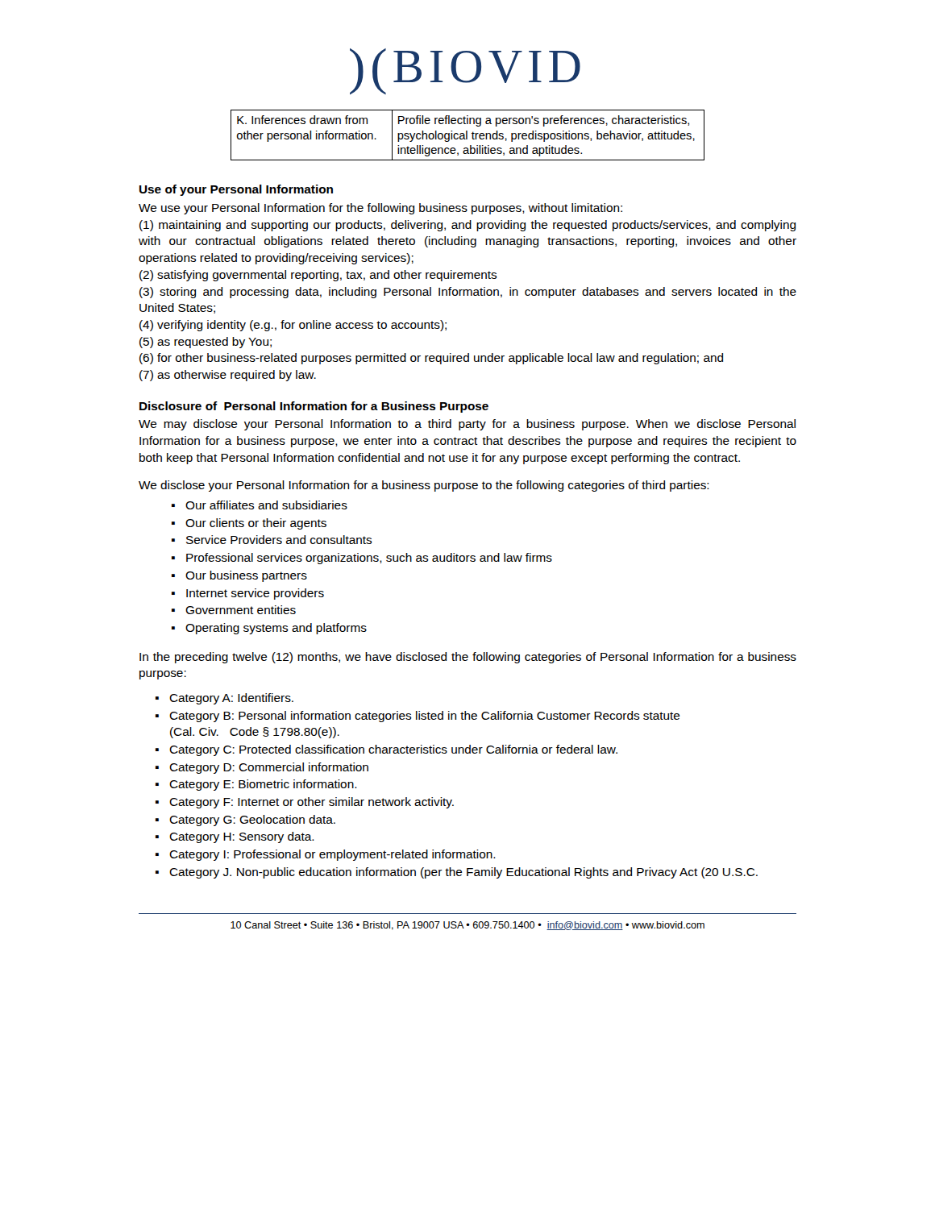)(BIOVID
| K. Inferences drawn from other personal information. | Profile reflecting a person's preferences, characteristics, psychological trends, predispositions, behavior, attitudes, intelligence, abilities, and aptitudes. |
Use of your Personal Information
We use your Personal Information for the following business purposes, without limitation:
(1) maintaining and supporting our products, delivering, and providing the requested products/services, and complying with our contractual obligations related thereto (including managing transactions, reporting, invoices and other operations related to providing/receiving services);
(2) satisfying governmental reporting, tax, and other requirements
(3) storing and processing data, including Personal Information, in computer databases and servers located in the United States;
(4) verifying identity (e.g., for online access to accounts);
(5) as requested by You;
(6) for other business-related purposes permitted or required under applicable local law and regulation; and
(7) as otherwise required by law.
Disclosure of Personal Information for a Business Purpose
We may disclose your Personal Information to a third party for a business purpose. When we disclose Personal Information for a business purpose, we enter into a contract that describes the purpose and requires the recipient to both keep that Personal Information confidential and not use it for any purpose except performing the contract.
We disclose your Personal Information for a business purpose to the following categories of third parties:
Our affiliates and subsidiaries
Our clients or their agents
Service Providers and consultants
Professional services organizations, such as auditors and law firms
Our business partners
Internet service providers
Government entities
Operating systems and platforms
In the preceding twelve (12) months, we have disclosed the following categories of Personal Information for a business purpose:
Category A: Identifiers.
Category B: Personal information categories listed in the California Customer Records statute
(Cal. Civ. Code § 1798.80(e)).
Category C: Protected classification characteristics under California or federal law.
Category D: Commercial information
Category E: Biometric information.
Category F: Internet or other similar network activity.
Category G: Geolocation data.
Category H: Sensory data.
Category I: Professional or employment-related information.
Category J. Non-public education information (per the Family Educational Rights and Privacy Act (20 U.S.C.
10 Canal Street • Suite 136 • Bristol, PA 19007 USA • 609.750.1400 • info@biovid.com • www.biovid.com